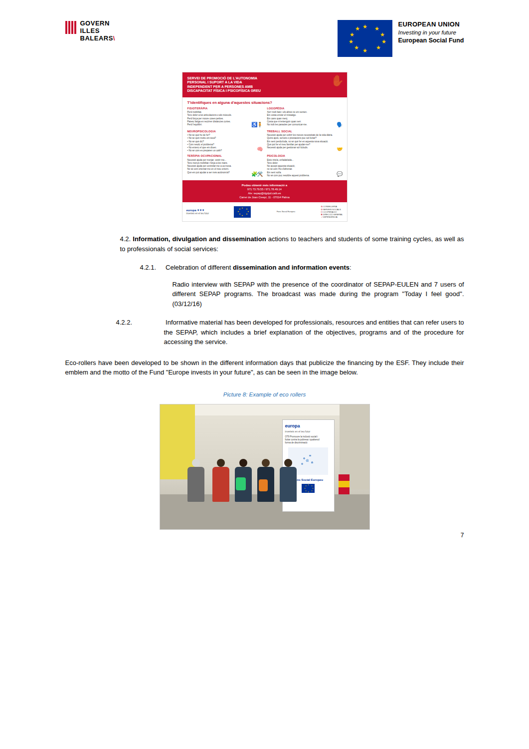GOVERN
ILLES
BALEARS\
★ ★ ★ ★ ★ ★ ★ ★ ★ ★
EUROPEAN UNION
Investing in your future
European Social Fund
SERVEI DE PROMOCIÓ DE L'AUTONOMIA
PERSONAL I SUPORT A LA VIDA
INDEPENDENT PER A PERSONES AMB
DISCAPACITAT FÍSICA I PSICOFÍSICA GREU ✋
T'identifiques en alguna d'aquestes situacions?
FISIOTERÀPIA
Perd mobilitat.
Tenc dolor a les articulacions o als músculs.
Perd força per moure coses petites.
Patesc fatiga en recórrer distàncies curtes.
Perd l'equilibri.
♿🧍
LOGOPÈDIA
Xerr molt baix i els altres no em senten.
Em costa enviar el missatge.
Em cans quan menj.
Costa que m'entenguin quan xerr.
No trob les paraules per comunicar-me.
🗣️
NEUROPSICOLOGIA
• No sé què he de fer?
• No sé quin motiu em toca?
• No sé què dic?
• Com resolc el problema?
• No entenc el que em diuen.
• No sé com es preparen un cafè?
🧠
TREBALL SOCIAL
Necessit ajuda per cobrir les meves necessitats de la vida diària.
Quins ajuts, serveis o prestacions puc sol·licitar?
Em sent perdut/uda, no sé què fer en aquesta nova situació.
Què pot fer el meu familiar per ajudar-me?
Necessit ajuda per gestionar sol·licituds.
🤝
TERÀPIA OCUPACIONAL
Necessit ajuda per menjar, vestir-me...
Tenc menys mobilitat i força a les mans.
Necessit ajuda per controlar-me a ca meva.
No sé com orientar-me en el meu entorn.
Què em pot ajudar a ser més autònom/a?
🧩🛠️
PSICOLOGIA
Estic trist/a, enfadat/ada...
Tenc dolor.
No accept aquesta situació,
no sé com l'he d'afrontar.
Em sent sol/a.
No sé com puc resoldre aquest problema.
💬
Podeu obtenir més informació a 971 73.79.55 / 971.78.49.14
A/e: sepap@dgdpd.caib.es
Carrer de Joan Crespí, 11 - 07014 Palma
europa ✦✦✦inverteix en el teu futur
★ ★ ★ ★ ★ ★ ★ ★
Fons Social Europeu
G CONSELLERIA
O SERVEIS SOCIALS
I I COOPERACIÓ
B DIRECCIÓ GENERAL
✓ DEPENDÈNCIA
4.2. Information, divulgation and dissemination actions to teachers and students of some training cycles, as well as to professionals of social services:
4.2.1. Celebration of different dissemination and information events:
Radio interview with SEPAP with the presence of the coordinator of SEPAP-EULEN and 7 users of different SEPAP programs. The broadcast was made during the program "Today I feel good". (03/12/16)
4.2.2. Informative material has been developed for professionals, resources and entities that can refer users to the SEPAP, which includes a brief explanation of the objectives, programs and of the procedure for accessing the service.
Eco-rollers have been developed to be shown in the different information days that publicize the financing by the ESF. They include their emblem and the motto of the Fund "Europe invests in your future", as can be seen in the image below.
Picture 8: Example of eco rollers
europa
inverteix en el teu futur
OT9 Promoure la inclusió social i
lluitar contra la pobresa i qualsevol
forma de discriminació
Fons Social Europeu
★ ★ ★ ★ ★ ★ ★ ★
7